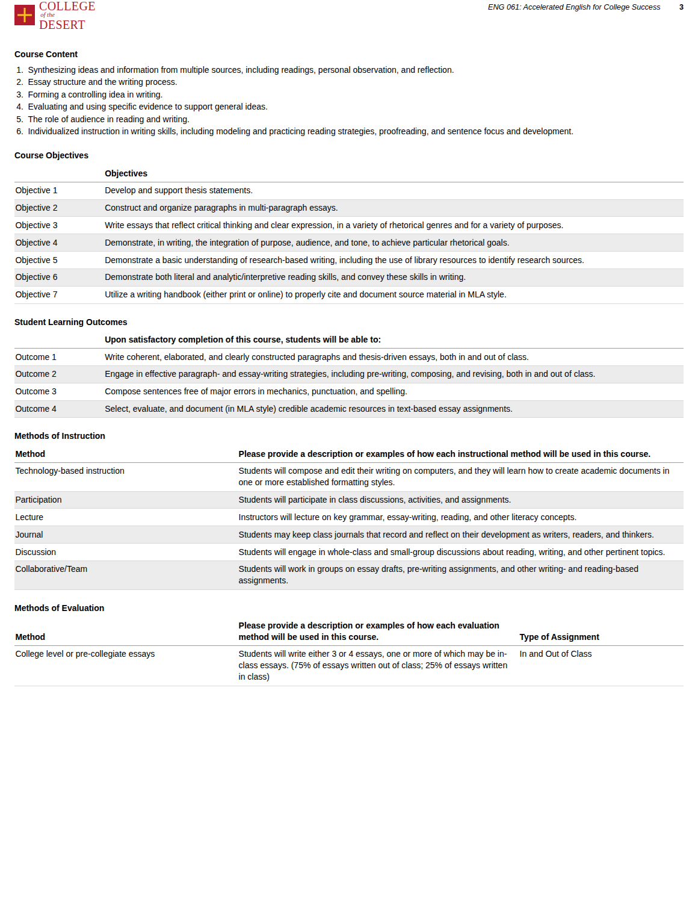COLLEGE of the DESERT
ENG 061: Accelerated English for College Success 3
Course Content
Synthesizing ideas and information from multiple sources, including readings, personal observation, and reflection.
Essay structure and the writing process.
Forming a controlling idea in writing.
Evaluating and using specific evidence to support general ideas.
The role of audience in reading and writing.
Individualized instruction in writing skills, including modeling and practicing reading strategies, proofreading, and sentence focus and development.
Course Objectives
| | Objectives |
| --- | --- |
| Objective 1 | Develop and support thesis statements. |
| Objective 2 | Construct and organize paragraphs in multi-paragraph essays. |
| Objective 3 | Write essays that reflect critical thinking and clear expression, in a variety of rhetorical genres and for a variety of purposes. |
| Objective 4 | Demonstrate, in writing, the integration of purpose, audience, and tone, to achieve particular rhetorical goals. |
| Objective 5 | Demonstrate a basic understanding of research-based writing, including the use of library resources to identify research sources. |
| Objective 6 | Demonstrate both literal and analytic/interpretive reading skills, and convey these skills in writing. |
| Objective 7 | Utilize a writing handbook (either print or online) to properly cite and document source material in MLA style. |
Student Learning Outcomes
| | Upon satisfactory completion of this course, students will be able to: |
| --- | --- |
| Outcome 1 | Write coherent, elaborated, and clearly constructed paragraphs and thesis-driven essays, both in and out of class. |
| Outcome 2 | Engage in effective paragraph- and essay-writing strategies, including pre-writing, composing, and revising, both in and out of class. |
| Outcome 3 | Compose sentences free of major errors in mechanics, punctuation, and spelling. |
| Outcome 4 | Select, evaluate, and document (in MLA style) credible academic resources in text-based essay assignments. |
Methods of Instruction
| Method | Please provide a description or examples of how each instructional method will be used in this course. |
| --- | --- |
| Technology-based instruction | Students will compose and edit their writing on computers, and they will learn how to create academic documents in one or more established formatting styles. |
| Participation | Students will participate in class discussions, activities, and assignments. |
| Lecture | Instructors will lecture on key grammar, essay-writing, reading, and other literacy concepts. |
| Journal | Students may keep class journals that record and reflect on their development as writers, readers, and thinkers. |
| Discussion | Students will engage in whole-class and small-group discussions about reading, writing, and other pertinent topics. |
| Collaborative/Team | Students will work in groups on essay drafts, pre-writing assignments, and other writing- and reading-based assignments. |
Methods of Evaluation
| Method | Please provide a description or examples of how each evaluation method will be used in this course. | Type of Assignment |
| --- | --- | --- |
| College level or pre-collegiate essays | Students will write either 3 or 4 essays, one or more of which may be in-class essays. (75% of essays written out of class; 25% of essays written in class) | In and Out of Class |